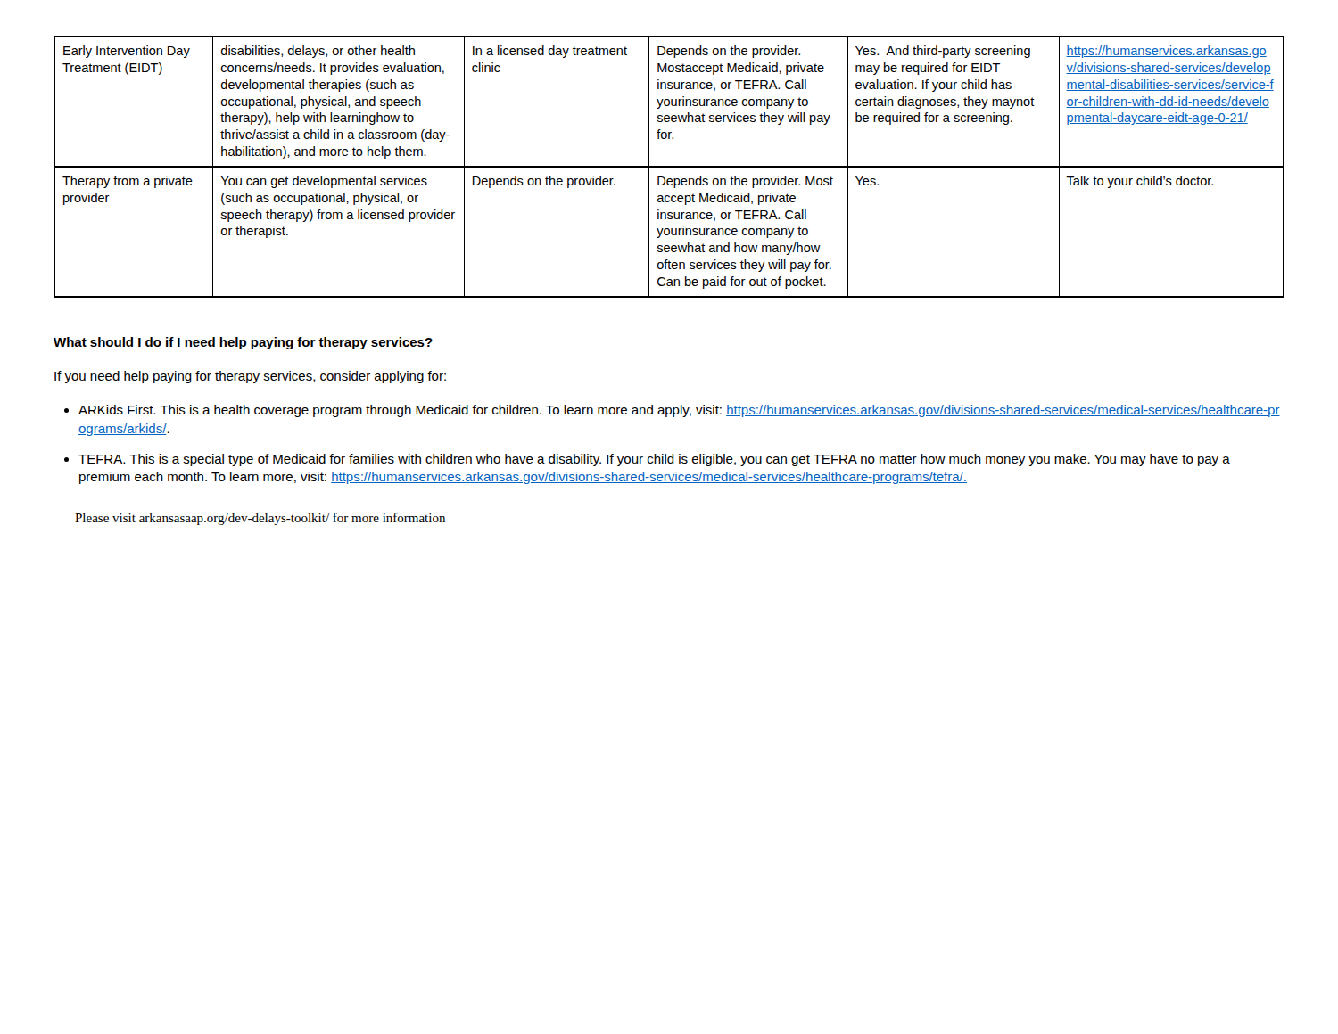| Early Intervention Day Treatment (EIDT) | disabilities, delays, or other health concerns/needs. It provides evaluation, developmental therapies (such as occupational, physical, and speech therapy), help with learninghow to thrive/assist a child in a classroom (day-habilitation), and more to help them. | In a licensed day treatment clinic | Depends on the provider. Mostaccept Medicaid, private insurance, or TEFRA. Call yourinsurance company to seewhat services they will pay for. | Yes. And third-party screening may be required for EIDT evaluation. If your child has certain diagnoses, they maynot be required for a screening. | https://humanservices.arkansas.gov/divisions-shared-services/developmental-disabilities-services/service-for-children-with-dd-id-needs/developmental-daycare-eidt-age-0-21/ |
| Therapy from a private provider | You can get developmental services (such as occupational, physical, or speech therapy) from a licensed provider or therapist. | Depends on the provider. | Depends on the provider. Most accept Medicaid, private insurance, or TEFRA. Call yourinsurance company to seewhat and how many/how often services they will pay for. Can be paid for out of pocket. | Yes. | Talk to your child’s doctor. |
What should I do if I need help paying for therapy services?
If you need help paying for therapy services, consider applying for:
ARKids First. This is a health coverage program through Medicaid for children. To learn more and apply, visit: https://humanservices.arkansas.gov/divisions-shared-services/medical-services/healthcare-programs/arkids/.
TEFRA. This is a special type of Medicaid for families with children who have a disability. If your child is eligible, you can get TEFRA no matter how much money you make. You may have to pay a premium each month. To learn more, visit: https://humanservices.arkansas.gov/divisions-shared-services/medical-services/healthcare-programs/tefra/.
Please visit arkansasaap.org/dev-delays-toolkit/ for more information